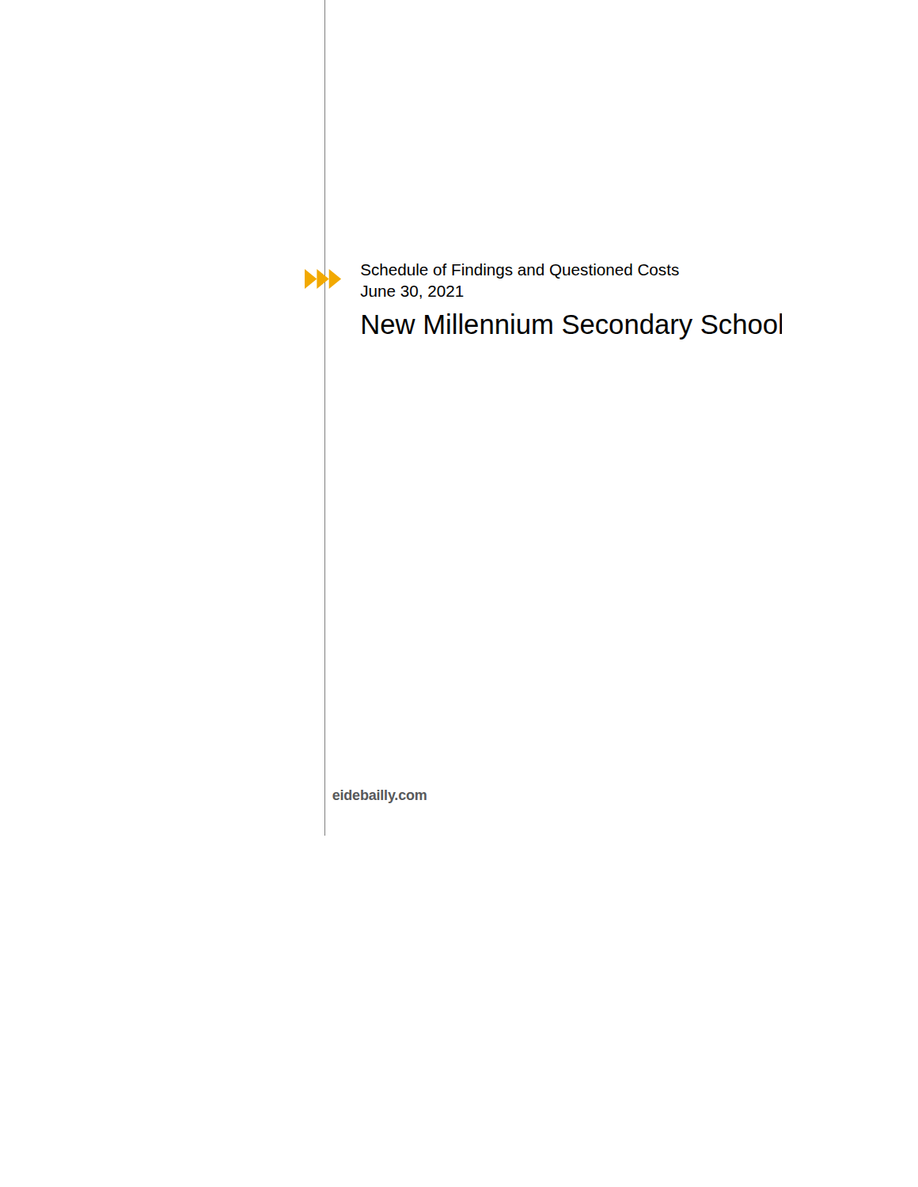Schedule of Findings and Questioned Costs
June 30, 2021
New Millennium Secondary School
eidebailly.com